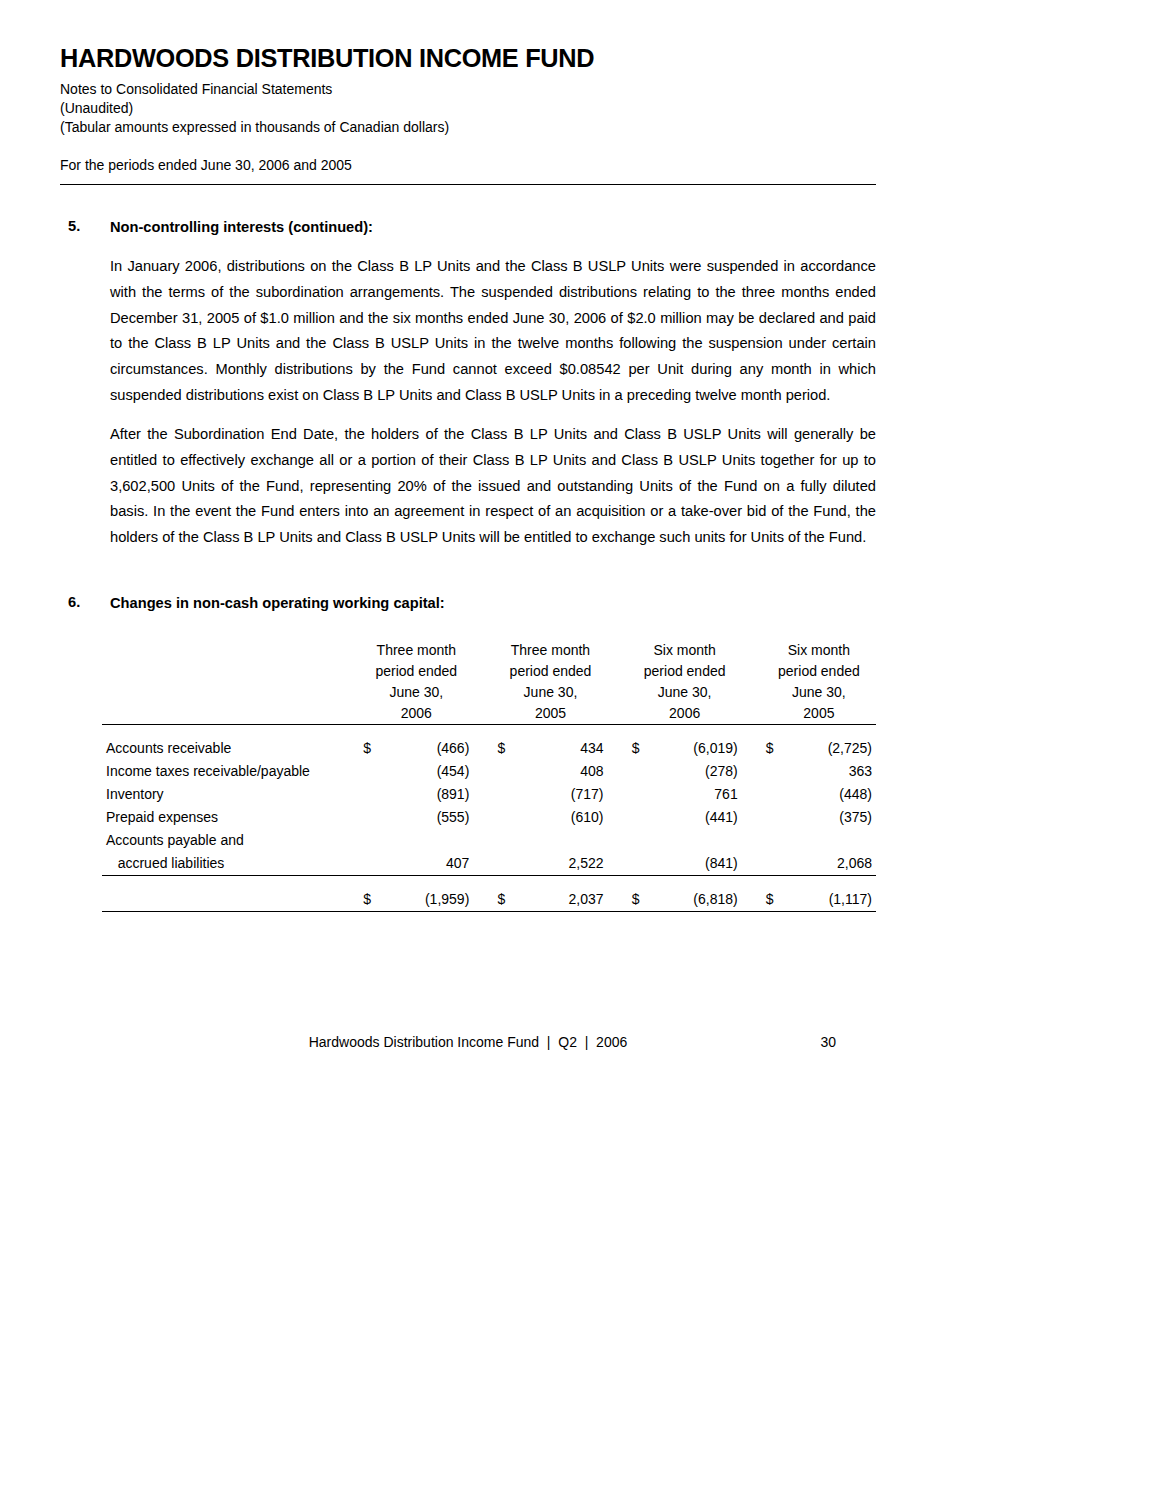HARDWOODS DISTRIBUTION INCOME FUND
Notes to Consolidated Financial Statements
(Unaudited)
(Tabular amounts expressed in thousands of Canadian dollars)
For the periods ended June 30, 2006 and 2005
5.
Non-controlling interests (continued):
In January 2006, distributions on the Class B LP Units and the Class B USLP Units were suspended in accordance with the terms of the subordination arrangements. The suspended distributions relating to the three months ended December 31, 2005 of $1.0 million and the six months ended June 30, 2006 of $2.0 million may be declared and paid to the Class B LP Units and the Class B USLP Units in the twelve months following the suspension under certain circumstances. Monthly distributions by the Fund cannot exceed $0.08542 per Unit during any month in which suspended distributions exist on Class B LP Units and Class B USLP Units in a preceding twelve month period.
After the Subordination End Date, the holders of the Class B LP Units and Class B USLP Units will generally be entitled to effectively exchange all or a portion of their Class B LP Units and Class B USLP Units together for up to 3,602,500 Units of the Fund, representing 20% of the issued and outstanding Units of the Fund on a fully diluted basis. In the event the Fund enters into an agreement in respect of an acquisition or a take-over bid of the Fund, the holders of the Class B LP Units and Class B USLP Units will be entitled to exchange such units for Units of the Fund.
6.
Changes in non-cash operating working capital:
| | Three month | | Three month | | Six month | | Six month |
| --- | --- | --- | --- | --- | --- | --- | --- |
| | period ended | | period ended | | period ended | | period ended |
| | June 30, | | June 30, | | June 30, | | June 30, |
| | 2006 | | 2005 | | 2006 | | 2005 |
| Accounts receivable | $ | (466) | | $ | 434 | | $ | (6,019) | | $ | (2,725) |
| Income taxes receivable/payable | | (454) | | | 408 | | | (278) | | | 363 |
| Inventory | | (891) | | | (717) | | | 761 | | | (448) |
| Prepaid expenses | | (555) | | | (610) | | | (441) | | | (375) |
| Accounts payable and | | | | | | | | | | | |
| accrued liabilities | | 407 | | | 2,522 | | | (841) | | | 2,068 |
| | $ | (1,959) | | $ | 2,037 | | $ | (6,818) | | $ | (1,117) |
Hardwoods Distribution Income Fund | Q2 | 2006
30